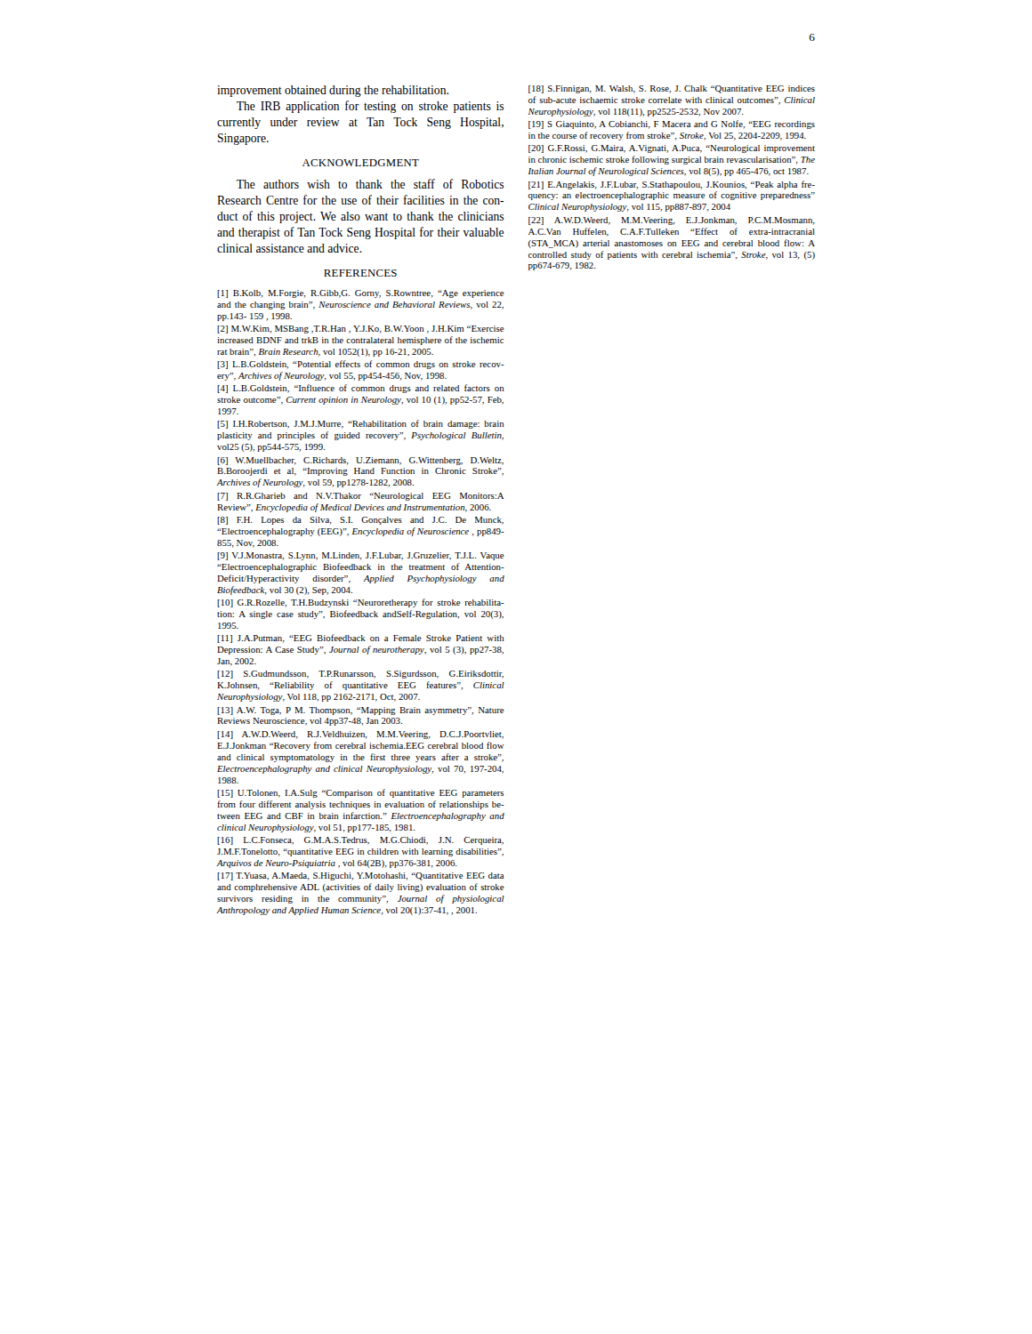6
improvement obtained during the rehabilitation.
The IRB application for testing on stroke patients is currently under review at Tan Tock Seng Hospital, Singapore.
Acknowledgment
The authors wish to thank the staff of Robotics Research Centre for the use of their facilities in the conduct of this project. We also want to thank the clinicians and therapist of Tan Tock Seng Hospital for their valuable clinical assistance and advice.
References
[1] B.Kolb, M.Forgie, R.Gibb,G. Gorny, S.Rowntree, “Age experience and the changing brain”, Neuroscience and Behavioral Reviews, vol 22, pp.143- 159 , 1998.
[2] M.W.Kim, MSBang ,T.R.Han , Y.J.Ko, B.W.Yoon , J.H.Kim “Exercise increased BDNF and trkB in the contralateral hemisphere of the ischemic rat brain”, Brain Research, vol 1052(1), pp 16-21, 2005.
[3] L.B.Goldstein, “Potential effects of common drugs on stroke recovery”, Archives of Neurology, vol 55, pp454-456, Nov, 1998.
[4] L.B.Goldstein, “Influence of common drugs and related factors on stroke outcome”, Current opinion in Neurology, vol 10 (1), pp52-57, Feb, 1997.
[5] I.H.Robertson, J.M.J.Murre, “Rehabilitation of brain damage: brain plasticity and principles of guided recovery”, Psychological Bulletin, vol25 (5), pp544-575, 1999.
[6] W.Muellbacher, C.Richards, U.Ziemann, G.Wittenberg, D.Weltz, B.Boroojerdi et al, “Improving Hand Function in Chronic Stroke”, Archives of Neurology, vol 59, pp1278-1282, 2008.
[7] R.R.Gharieb and N.V.Thakor “Neurological EEG Monitors:A Review”, Encyclopedia of Medical Devices and Instrumentation, 2006.
[8] F.H. Lopes da Silva, S.I. Gonçalves and J.C. De Munck, “Electroencephalography (EEG)”, Encyclopedia of Neuroscience , pp849-855, Nov, 2008.
[9] V.J.Monastra, S.Lynn, M.Linden, J.F.Lubar, J.Gruzelier, T.J.L. Vaque “Electroencephalographic Biofeedback in the treatment of Attention-Deficit/Hyperactivity disorder”, Applied Psychophysiology and Biofeedback, vol 30 (2), Sep, 2004.
[10] G.R.Rozelle, T.H.Budzynski “Neuroretherapy for stroke rehabilitation: A single case study”, Biofeedback andSelf-Regulation, vol 20(3), 1995.
[11] J.A.Putman, “EEG Biofeedback on a Female Stroke Patient with Depression: A Case Study”, Journal of neurotherapy, vol 5 (3), pp27-38, Jan, 2002.
[12] S.Gudmundsson, T.P.Runarsson, S.Sigurdsson, G.Eiriksdottir, K.Johnsen, “Reliability of quantitative EEG features”, Clinical Neurophysiology, Vol 118, pp 2162-2171, Oct, 2007.
[13] A.W. Toga, P M. Thompson, “Mapping Brain asymmetry”, Nature Reviews Neuroscience, vol 4pp37-48, Jan 2003.
[14] A.W.D.Weerd, R.J.Veldhuizen, M.M.Veering, D.C.J.Poortvliet, E.J.Jonkman “Recovery from cerebral ischemia.EEG cerebral blood flow and clinical symptomatology in the first three years after a stroke”, Electroencephalography and clinical Neurophysiology, vol 70, 197-204, 1988.
[15] U.Tolonen, I.A.Sulg “Comparison of quantitative EEG parameters from four different analysis techniques in evaluation of relationships between EEG and CBF in brain infarction.” Electroencephalography and clinical Neurophysiology, vol 51, pp177-185, 1981.
[16] L.C.Fonseca, G.M.A.S.Tedrus, M.G.Chiodi, J.N. Cerqueira, J.M.F.Tonelotto, “quantitative EEG in children with learning disabilities”, Arquivos de Neuro-Psiquiatria , vol 64(2B), pp376-381, 2006.
[17] T.Yuasa, A.Maeda, S.Higuchi, Y.Motohashi, “Quantitative EEG data and comphrehensive ADL (activities of daily living) evaluation of stroke survivors residing in the community”, Journal of physiological Anthropology and Applied Human Science, vol 20(1):37-41, , 2001.
[18] S.Finnigan, M. Walsh, S. Rose, J. Chalk “Quantitative EEG indices of sub-acute ischaemic stroke correlate with clinical outcomes”, Clinical Neurophysiology, vol 118(11), pp2525-2532, Nov 2007.
[19] S Giaquinto, A Cobianchi, F Macera and G Nolfe, “EEG recordings in the course of recovery from stroke”, Stroke, Vol 25, 2204-2209, 1994.
[20] G.F.Rossi, G.Maira, A.Vignati, A.Puca, “Neurological improvement in chronic ischemic stroke following surgical brain revascularisation”, The Italian Journal of Neurological Sciences, vol 8(5), pp 465-476, oct 1987.
[21] E.Angelakis, J.F.Lubar, S.Stathapoulou, J.Kounios, “Peak alpha frequency: an electroencephalographic measure of cognitive preparedness” Clinical Neurophysiology, vol 115, pp887-897, 2004
[22] A.W.D.Weerd, M.M.Veering, E.J.Jonkman, P.C.M.Mosmann, A.C.Van Huffelen, C.A.F.Tulleken “Effect of extra-intracranial (STA_MCA) arterial anastomoses on EEG and cerebral blood flow: A controlled study of patients with cerebral ischemia”, Stroke, vol 13, (5) pp674-679, 1982.